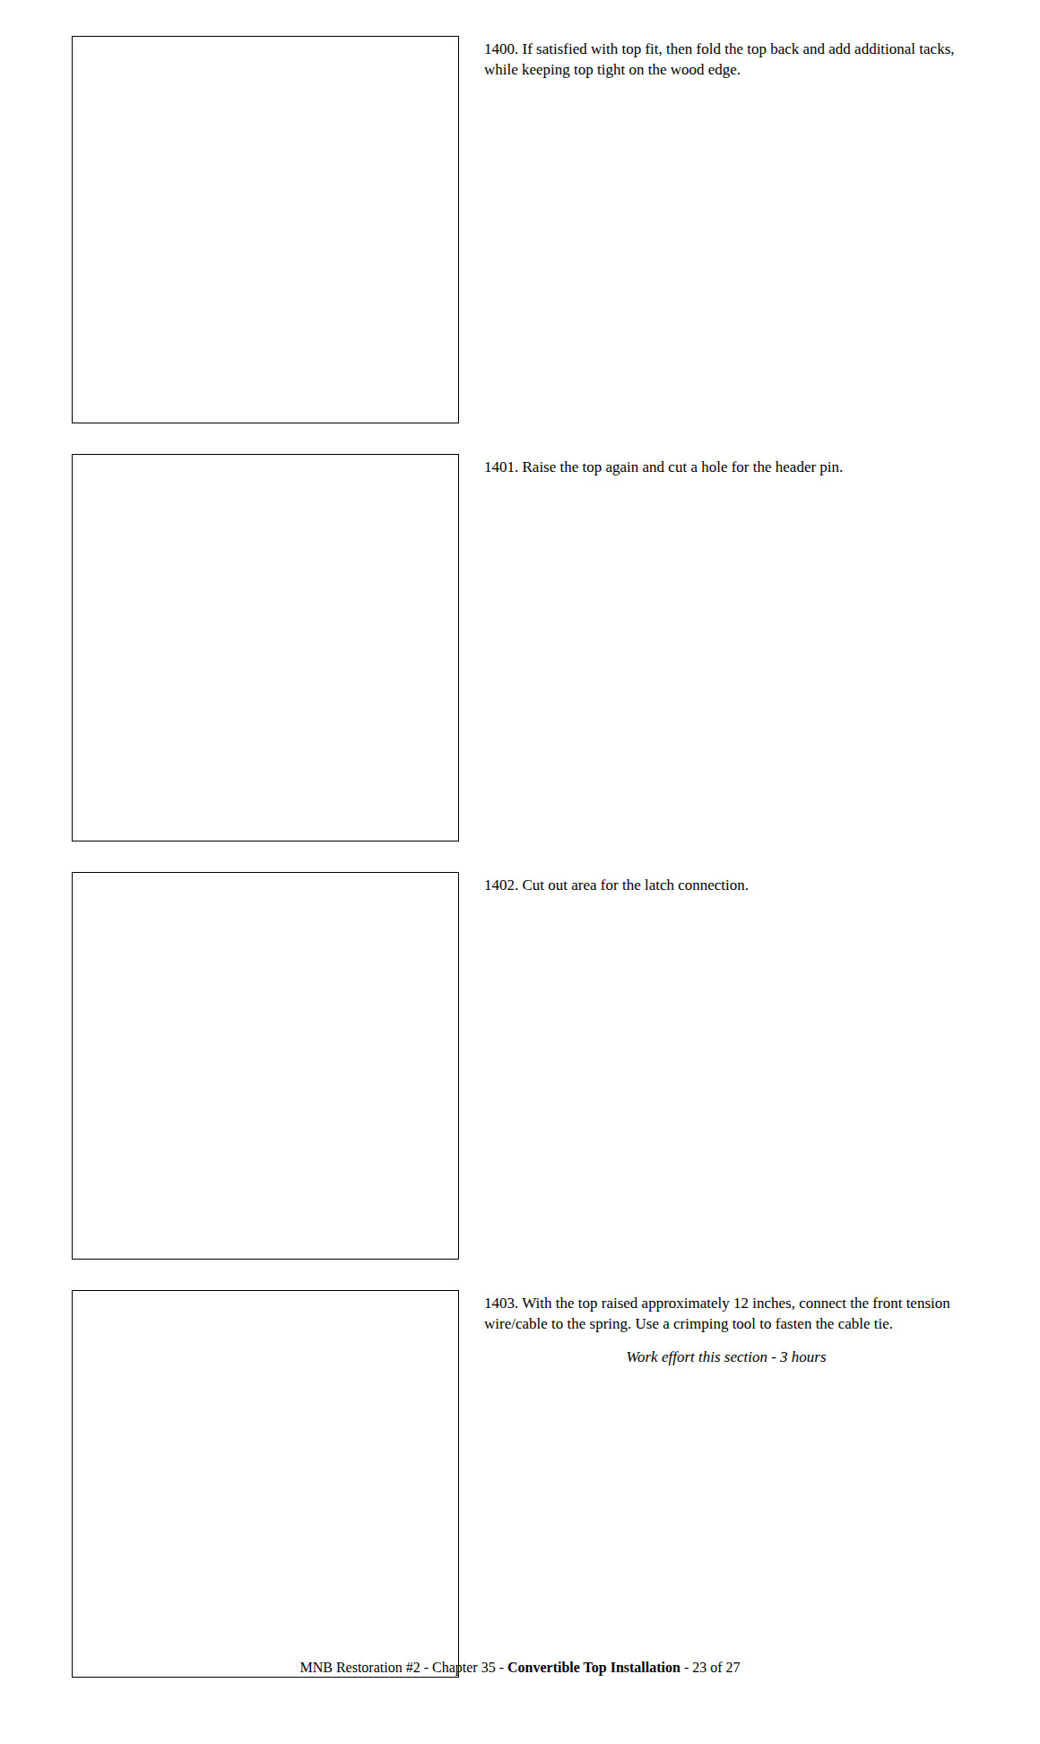1400. If satisfied with top fit, then fold the top back and add additional tacks, while keeping top tight on the wood edge.
1401. Raise the top again and cut a hole for the header pin.
1402. Cut out area for the latch connection.
1403. With the top raised approximately 12 inches, connect the front tension wire/cable to the spring. Use a crimping tool to fasten the cable tie.
Work effort this section - 3 hours
MNB Restoration #2 - Chapter 35 - Convertible Top Installation - 23 of 27